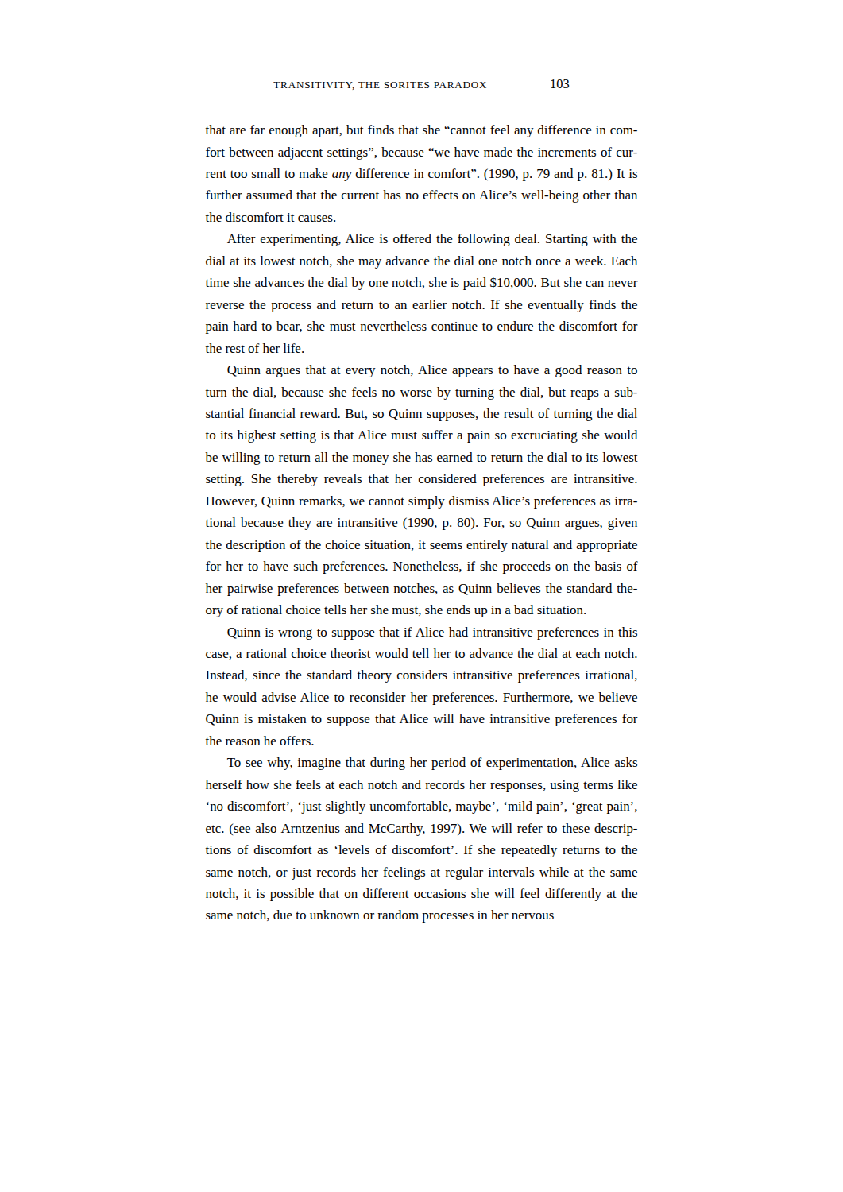Transitivity, the Sorites Paradox 103
that are far enough apart, but finds that she “cannot feel any difference in comfort between adjacent settings”, because “we have made the increments of current too small to make any difference in comfort”. (1990, p. 79 and p. 81.) It is further assumed that the current has no effects on Alice’s well-being other than the discomfort it causes.
After experimenting, Alice is offered the following deal. Starting with the dial at its lowest notch, she may advance the dial one notch once a week. Each time she advances the dial by one notch, she is paid $10,000. But she can never reverse the process and return to an earlier notch. If she eventually finds the pain hard to bear, she must nevertheless continue to endure the discomfort for the rest of her life.
Quinn argues that at every notch, Alice appears to have a good reason to turn the dial, because she feels no worse by turning the dial, but reaps a substantial financial reward. But, so Quinn supposes, the result of turning the dial to its highest setting is that Alice must suffer a pain so excruciating she would be willing to return all the money she has earned to return the dial to its lowest setting. She thereby reveals that her considered preferences are intransitive. However, Quinn remarks, we cannot simply dismiss Alice’s preferences as irrational because they are intransitive (1990, p. 80). For, so Quinn argues, given the description of the choice situation, it seems entirely natural and appropriate for her to have such preferences. Nonetheless, if she proceeds on the basis of her pairwise preferences between notches, as Quinn believes the standard theory of rational choice tells her she must, she ends up in a bad situation.
Quinn is wrong to suppose that if Alice had intransitive preferences in this case, a rational choice theorist would tell her to advance the dial at each notch. Instead, since the standard theory considers intransitive preferences irrational, he would advise Alice to reconsider her preferences. Furthermore, we believe Quinn is mistaken to suppose that Alice will have intransitive preferences for the reason he offers.
To see why, imagine that during her period of experimentation, Alice asks herself how she feels at each notch and records her responses, using terms like ‘no discomfort’, ‘just slightly uncomfortable, maybe’, ‘mild pain’, ‘great pain’, etc. (see also Arntzenius and McCarthy, 1997). We will refer to these descriptions of discomfort as ‘levels of discomfort’. If she repeatedly returns to the same notch, or just records her feelings at regular intervals while at the same notch, it is possible that on different occasions she will feel differently at the same notch, due to unknown or random processes in her nervous